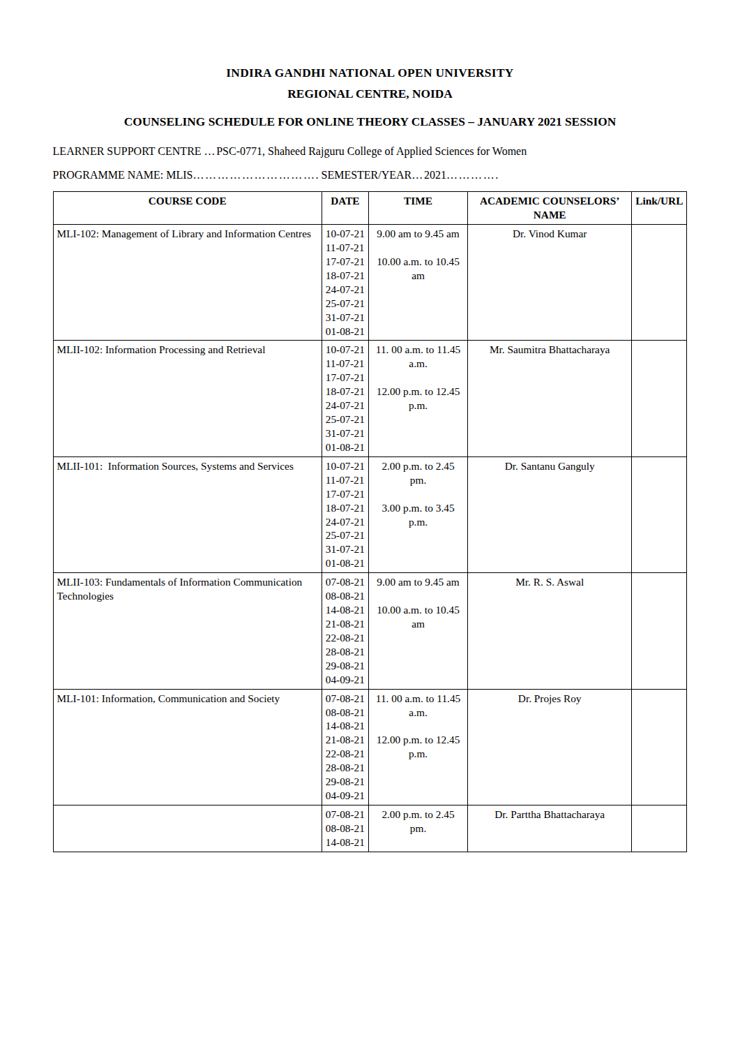INDIRA GANDHI NATIONAL OPEN UNIVERSITY
REGIONAL CENTRE, NOIDA
COUNSELING SCHEDULE FOR ONLINE THEORY CLASSES – JANUARY 2021 SESSION
LEARNER SUPPORT CENTRE …PSC-0771, Shaheed Rajguru College of Applied Sciences for Women
PROGRAMME NAME: MLIS…………………………. SEMESTER/YEAR…2021………….
| COURSE CODE | DATE | TIME | ACADEMIC COUNSELORS’ NAME | Link/URL |
| --- | --- | --- | --- | --- |
| MLI-102: Management of Library and Information Centres | 10-07-21 11-07-21 17-07-21 18-07-21 24-07-21 25-07-21 31-07-21 01-08-21 | 9.00 am to 9.45 am 10.00 a.m. to 10.45 am | Dr. Vinod Kumar | |
| MLII-102: Information Processing and Retrieval | 10-07-21 11-07-21 17-07-21 18-07-21 24-07-21 25-07-21 31-07-21 01-08-21 | 11. 00 a.m. to 11.45 a.m. 12.00 p.m. to 12.45 p.m. | Mr. Saumitra Bhattacharaya | |
| MLII-101: Information Sources, Systems and Services | 10-07-21 11-07-21 17-07-21 18-07-21 24-07-21 25-07-21 31-07-21 01-08-21 | 2.00 p.m. to 2.45 pm. 3.00 p.m. to 3.45 p.m. | Dr. Santanu Ganguly | |
| MLII-103: Fundamentals of Information Communication Technologies | 07-08-21 08-08-21 14-08-21 21-08-21 22-08-21 28-08-21 29-08-21 04-09-21 | 9.00 am to 9.45 am 10.00 a.m. to 10.45 am | Mr. R. S. Aswal | |
| MLI-101: Information, Communication and Society | 07-08-21 08-08-21 14-08-21 21-08-21 22-08-21 28-08-21 29-08-21 04-09-21 | 11. 00 a.m. to 11.45 a.m. 12.00 p.m. to 12.45 p.m. | Dr. Projes Roy | |
| | 07-08-21 08-08-21 14-08-21 | 2.00 p.m. to 2.45 pm. | Dr. Parttha Bhattacharaya | |